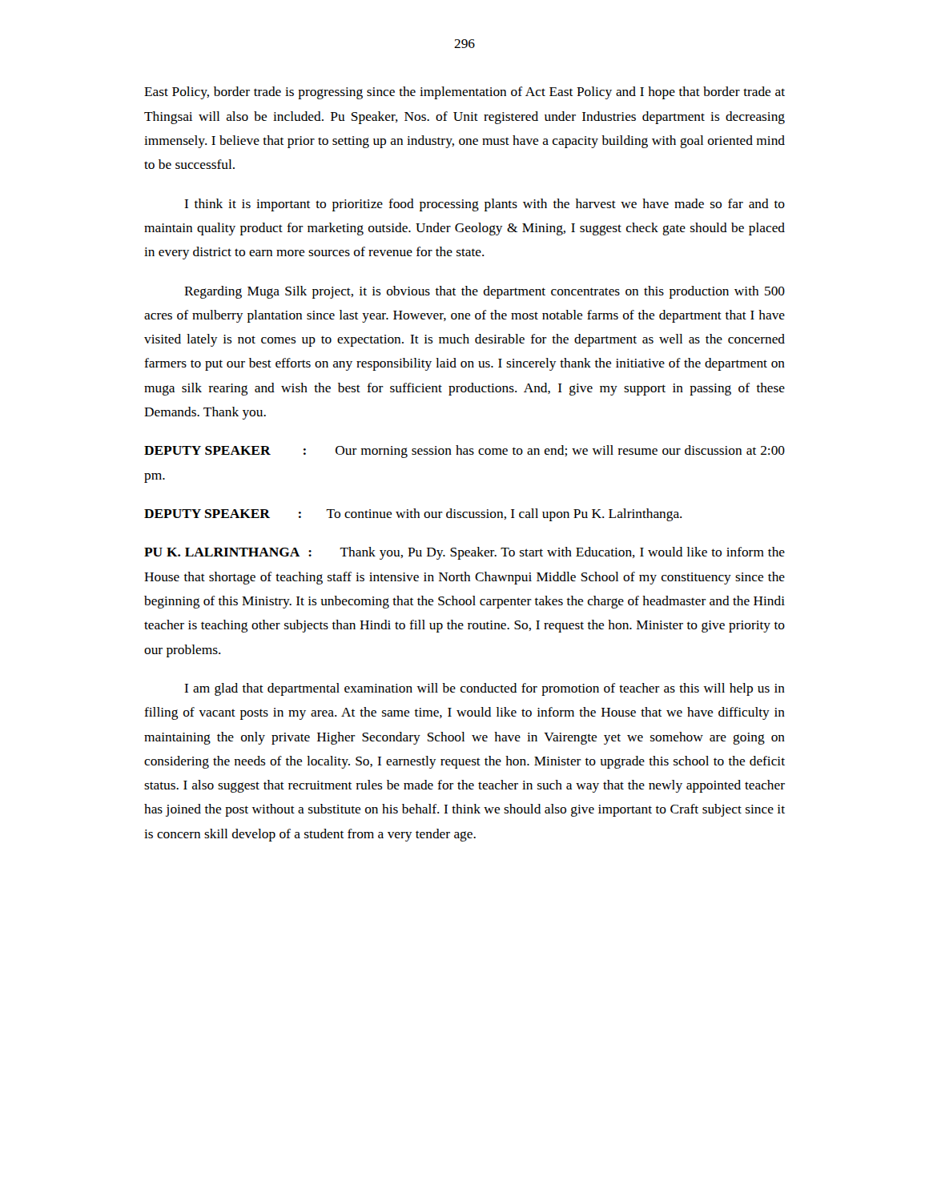296
East Policy, border trade is progressing since the implementation of Act East Policy and I hope that border trade at Thingsai will also be included. Pu Speaker, Nos. of Unit registered under Industries department is decreasing immensely. I believe that prior to setting up an industry, one must have a capacity building with goal oriented mind to be successful.
I think it is important to prioritize food processing plants with the harvest we have made so far and to maintain quality product for marketing outside. Under Geology & Mining, I suggest check gate should be placed in every district to earn more sources of revenue for the state.
Regarding Muga Silk project, it is obvious that the department concentrates on this production with 500 acres of mulberry plantation since last year. However, one of the most notable farms of the department that I have visited lately is not comes up to expectation. It is much desirable for the department as well as the concerned farmers to put our best efforts on any responsibility laid on us. I sincerely thank the initiative of the department on muga silk rearing and wish the best for sufficient productions. And, I give my support in passing of these Demands. Thank you.
DEPUTY SPEAKER : Our morning session has come to an end; we will resume our discussion at 2:00 pm.
DEPUTY SPEAKER : To continue with our discussion, I call upon Pu K. Lalrinthanga.
PU K. LALRINTHANGA : Thank you, Pu Dy. Speaker. To start with Education, I would like to inform the House that shortage of teaching staff is intensive in North Chawnpui Middle School of my constituency since the beginning of this Ministry. It is unbecoming that the School carpenter takes the charge of headmaster and the Hindi teacher is teaching other subjects than Hindi to fill up the routine. So, I request the hon. Minister to give priority to our problems.
I am glad that departmental examination will be conducted for promotion of teacher as this will help us in filling of vacant posts in my area. At the same time, I would like to inform the House that we have difficulty in maintaining the only private Higher Secondary School we have in Vairengte yet we somehow are going on considering the needs of the locality. So, I earnestly request the hon. Minister to upgrade this school to the deficit status. I also suggest that recruitment rules be made for the teacher in such a way that the newly appointed teacher has joined the post without a substitute on his behalf. I think we should also give important to Craft subject since it is concern skill develop of a student from a very tender age.